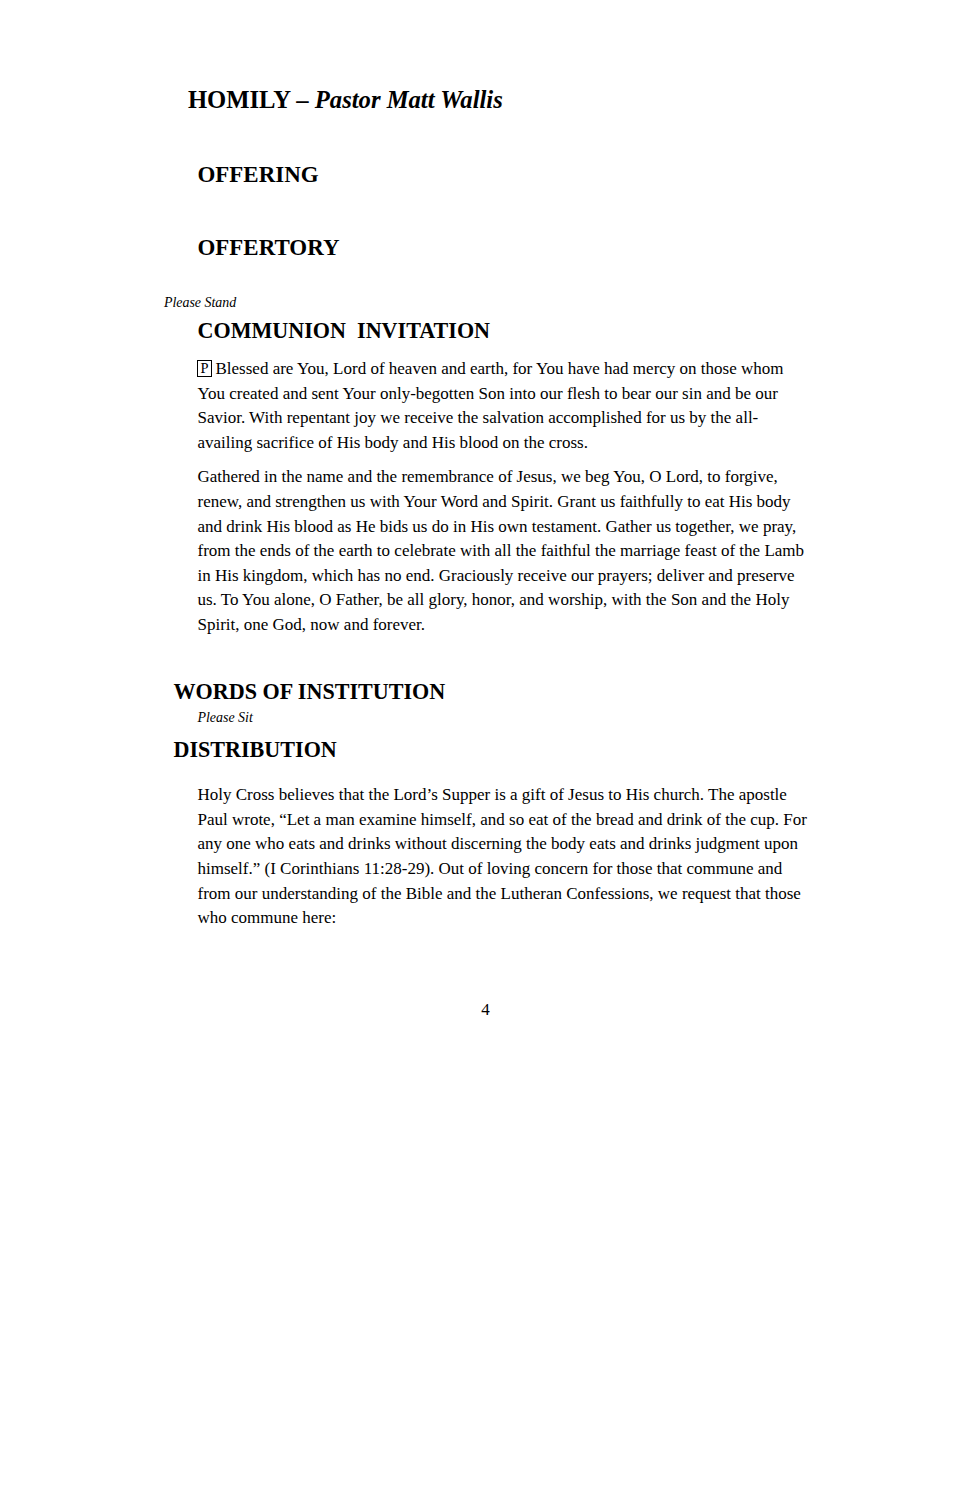HOMILY – Pastor Matt Wallis
OFFERING
OFFERTORY
Please Stand
COMMUNION INVITATION
PBlessed are You, Lord of heaven and earth, for You have had mercy on those whom You created and sent Your only-begotten Son into our flesh to bear our sin and be our Savior. With repentant joy we receive the salvation accomplished for us by the all-availing sacrifice of His body and His blood on the cross.
Gathered in the name and the remembrance of Jesus, we beg You, O Lord, to forgive, renew, and strengthen us with Your Word and Spirit. Grant us faithfully to eat His body and drink His blood as He bids us do in His own testament. Gather us together, we pray, from the ends of the earth to celebrate with all the faithful the marriage feast of the Lamb in His kingdom, which has no end. Graciously receive our prayers; deliver and preserve us. To You alone, O Father, be all glory, honor, and worship, with the Son and the Holy Spirit, one God, now and forever.
WORDS OF INSTITUTION
Please Sit
DISTRIBUTION
Holy Cross believes that the Lord’s Supper is a gift of Jesus to His church. The apostle Paul wrote, “Let a man examine himself, and so eat of the bread and drink of the cup. For any one who eats and drinks without discerning the body eats and drinks judgment upon himself.” (I Corinthians 11:28-29). Out of loving concern for those that commune and from our understanding of the Bible and the Lutheran Confessions, we request that those who commune here:
4